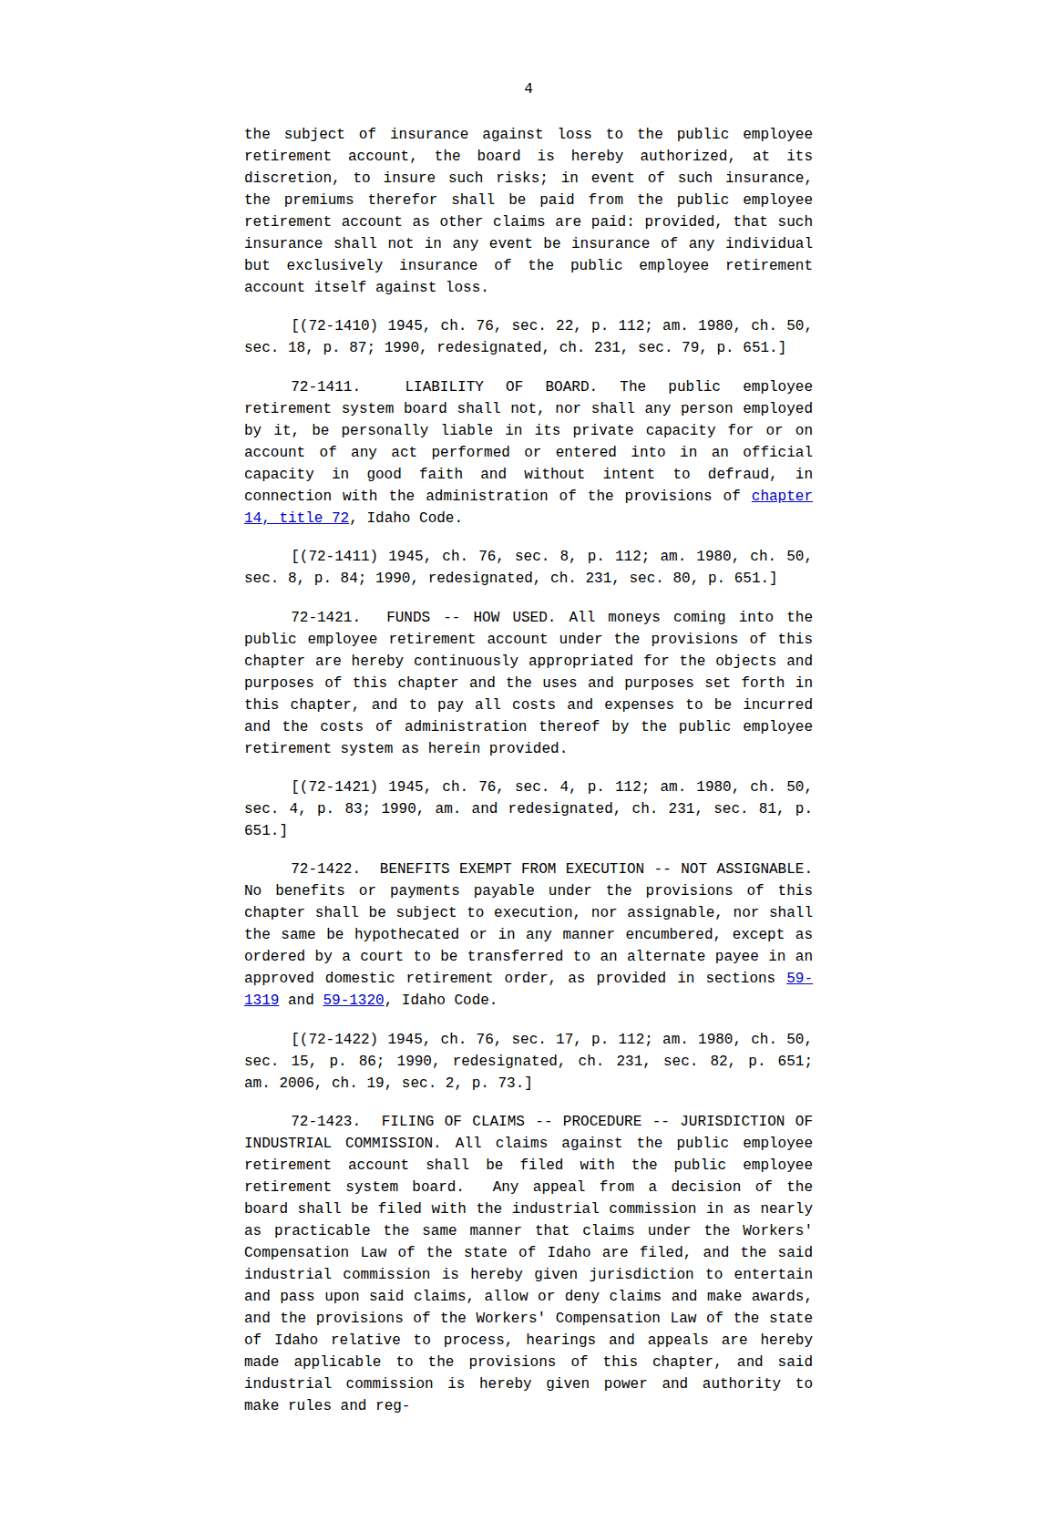4
the subject of insurance against loss to the public employee retirement account, the board is hereby authorized, at its discretion, to insure such risks; in event of such insurance, the premiums therefor shall be paid from the public employee retirement account as other claims are paid: provided, that such insurance shall not in any event be insurance of any individual but exclusively insurance of the public employee retirement account itself against loss.
[(72-1410) 1945, ch. 76, sec. 22, p. 112; am. 1980, ch. 50, sec. 18, p. 87; 1990, redesignated, ch. 231, sec. 79, p. 651.]
72-1411. LIABILITY OF BOARD. The public employee retirement system board shall not, nor shall any person employed by it, be personally liable in its private capacity for or on account of any act performed or entered into in an official capacity in good faith and without intent to defraud, in connection with the administration of the provisions of chapter 14, title 72, Idaho Code.
[(72-1411) 1945, ch. 76, sec. 8, p. 112; am. 1980, ch. 50, sec. 8, p. 84; 1990, redesignated, ch. 231, sec. 80, p. 651.]
72-1421. FUNDS -- HOW USED. All moneys coming into the public employee retirement account under the provisions of this chapter are hereby continuously appropriated for the objects and purposes of this chapter and the uses and purposes set forth in this chapter, and to pay all costs and expenses to be incurred and the costs of administration thereof by the public employee retirement system as herein provided.
[(72-1421) 1945, ch. 76, sec. 4, p. 112; am. 1980, ch. 50, sec. 4, p. 83; 1990, am. and redesignated, ch. 231, sec. 81, p. 651.]
72-1422. BENEFITS EXEMPT FROM EXECUTION -- NOT ASSIGNABLE. No benefits or payments payable under the provisions of this chapter shall be subject to execution, nor assignable, nor shall the same be hypothecated or in any manner encumbered, except as ordered by a court to be transferred to an alternate payee in an approved domestic retirement order, as provided in sections 59-1319 and 59-1320, Idaho Code.
[(72-1422) 1945, ch. 76, sec. 17, p. 112; am. 1980, ch. 50, sec. 15, p. 86; 1990, redesignated, ch. 231, sec. 82, p. 651; am. 2006, ch. 19, sec. 2, p. 73.]
72-1423. FILING OF CLAIMS -- PROCEDURE -- JURISDICTION OF INDUSTRIAL COMMISSION. All claims against the public employee retirement account shall be filed with the public employee retirement system board. Any appeal from a decision of the board shall be filed with the industrial commission in as nearly as practicable the same manner that claims under the Workers' Compensation Law of the state of Idaho are filed, and the said industrial commission is hereby given jurisdiction to entertain and pass upon said claims, allow or deny claims and make awards, and the provisions of the Workers' Compensation Law of the state of Idaho relative to process, hearings and appeals are hereby made applicable to the provisions of this chapter, and said industrial commission is hereby given power and authority to make rules and reg-